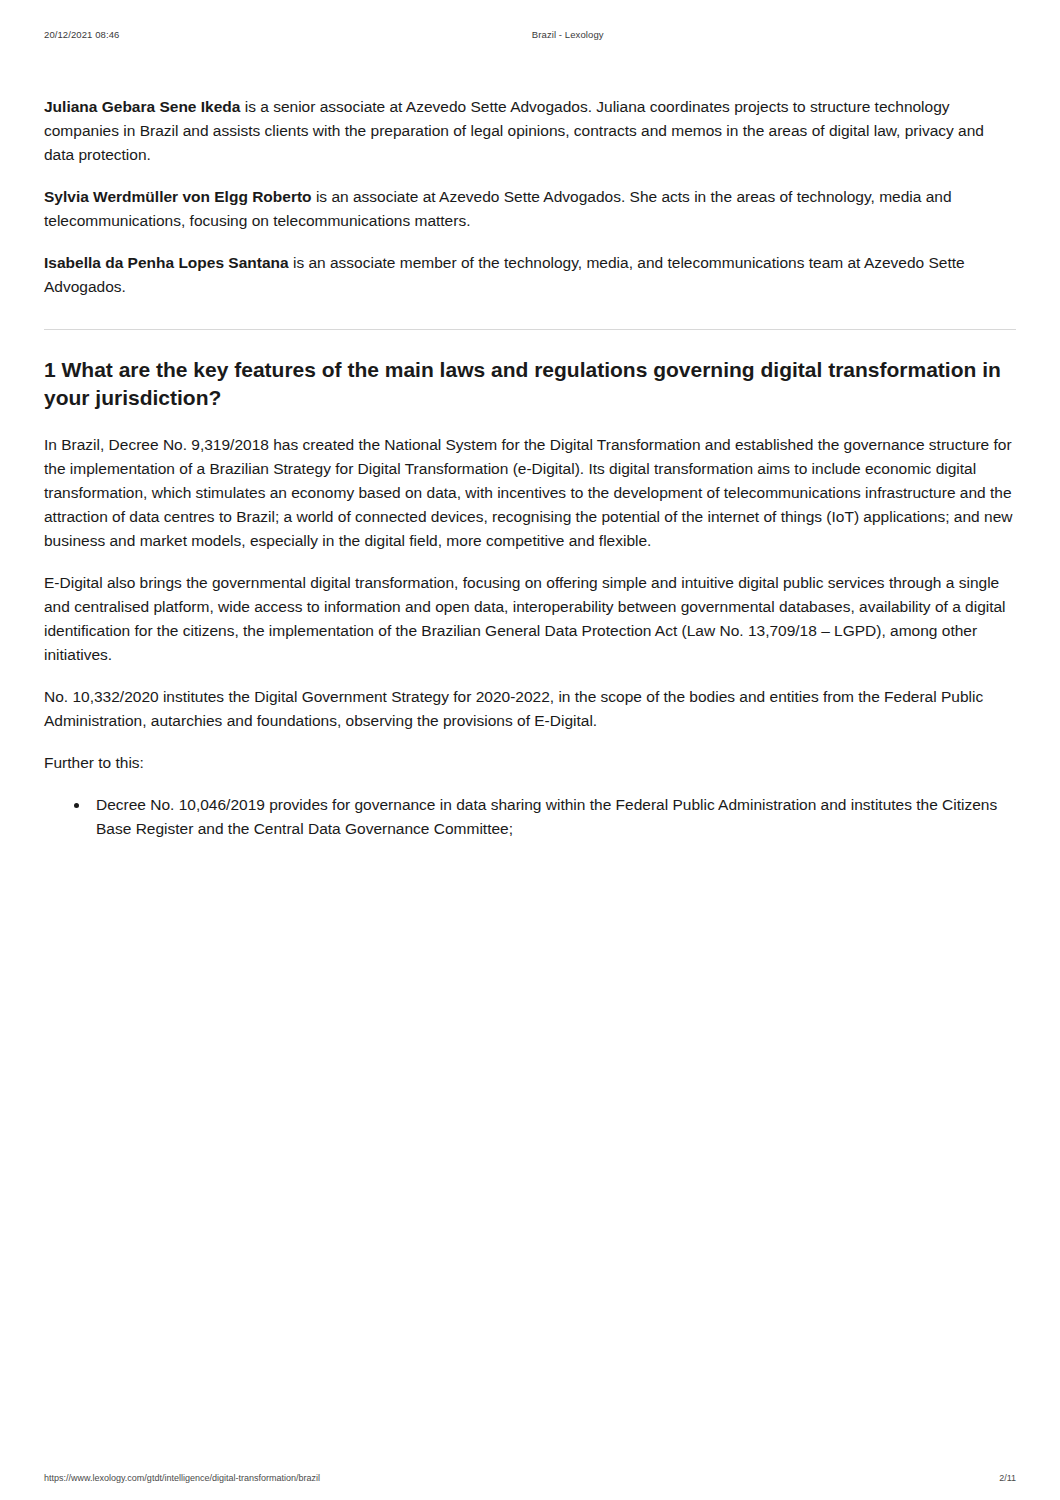20/12/2021 08:46 Brazil - Lexology
Juliana Gebara Sene Ikeda is a senior associate at Azevedo Sette Advogados. Juliana coordinates projects to structure technology companies in Brazil and assists clients with the preparation of legal opinions, contracts and memos in the areas of digital law, privacy and data protection.
Sylvia Werdmüller von Elgg Roberto is an associate at Azevedo Sette Advogados. She acts in the areas of technology, media and telecommunications, focusing on telecommunications matters.
Isabella da Penha Lopes Santana is an associate member of the technology, media, and telecommunications team at Azevedo Sette Advogados.
1 What are the key features of the main laws and regulations governing digital transformation in your jurisdiction?
In Brazil, Decree No. 9,319/2018 has created the National System for the Digital Transformation and established the governance structure for the implementation of a Brazilian Strategy for Digital Transformation (e-Digital). Its digital transformation aims to include economic digital transformation, which stimulates an economy based on data, with incentives to the development of telecommunications infrastructure and the attraction of data centres to Brazil; a world of connected devices, recognising the potential of the internet of things (IoT) applications; and new business and market models, especially in the digital field, more competitive and flexible.
E-Digital also brings the governmental digital transformation, focusing on offering simple and intuitive digital public services through a single and centralised platform, wide access to information and open data, interoperability between governmental databases, availability of a digital identification for the citizens, the implementation of the Brazilian General Data Protection Act (Law No. 13,709/18 – LGPD), among other initiatives.
No. 10,332/2020 institutes the Digital Government Strategy for 2020-2022, in the scope of the bodies and entities from the Federal Public Administration, autarchies and foundations, observing the provisions of E-Digital.
Further to this:
Decree No. 10,046/2019 provides for governance in data sharing within the Federal Public Administration and institutes the Citizens Base Register and the Central Data Governance Committee;
https://www.lexology.com/gtdt/intelligence/digital-transformation/brazil 2/11